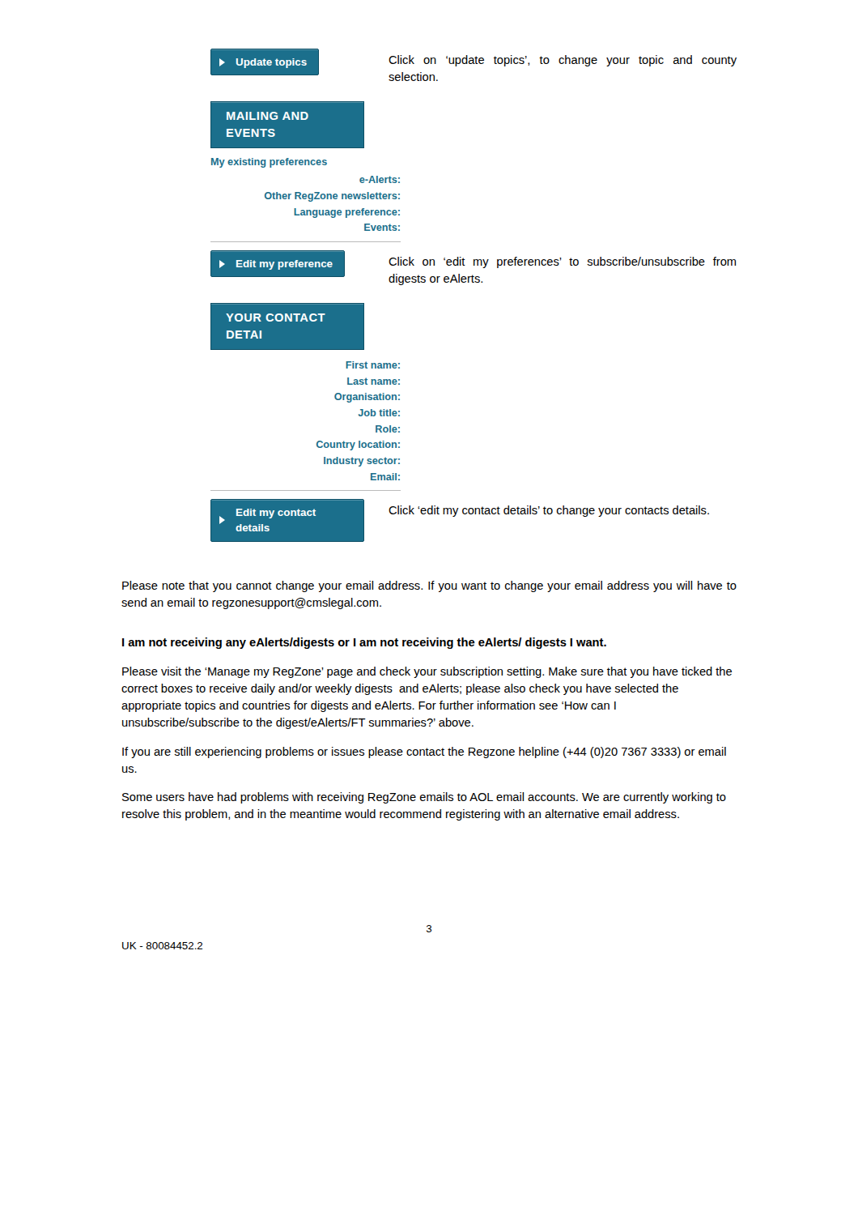Update topics
Click on ‘update topics’, to change your topic and county selection.
MAILING AND EVENTS
My existing preferences
e-Alerts:
Other RegZone newsletters:
Language preference:
Events:
Edit my preference
Click on ‘edit my preferences’ to subscribe/unsubscribe from digests or eAlerts.
YOUR CONTACT DETAI
First name:
Last name:
Organisation:
Job title:
Role:
Country location:
Industry sector:
Email:
Edit my contact details
Click ‘edit my contact details’ to change your contacts details.
Please note that you cannot change your email address. If you want to change your email address you will have to send an email to regzonesupport@cmslegal.com.
I am not receiving any eAlerts/digests or I am not receiving the eAlerts/ digests I want.
Please visit the ‘Manage my RegZone’ page and check your subscription setting. Make sure that you have ticked the correct boxes to receive daily and/or weekly digests and eAlerts; please also check you have selected the appropriate topics and countries for digests and eAlerts. For further information see ‘How can I unsubscribe/subscribe to the digest/eAlerts/FT summaries?’ above.
If you are still experiencing problems or issues please contact the Regzone helpline (+44 (0)20 7367 3333) or email us.
Some users have had problems with receiving RegZone emails to AOL email accounts. We are currently working to resolve this problem, and in the meantime would recommend registering with an alternative email address.
3
UK - 80084452.2